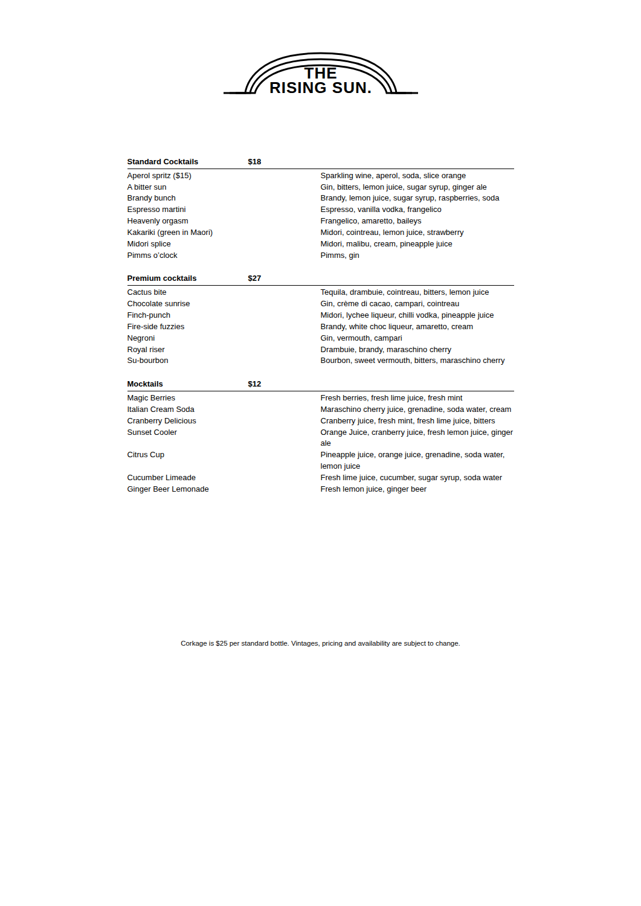THE RISING SUN.
| Standard Cocktails | $18 | |
| Aperol spritz ($15) | | Sparkling wine, aperol, soda, slice orange |
| A bitter sun | | Gin, bitters, lemon juice, sugar syrup, ginger ale |
| Brandy bunch | | Brandy, lemon juice, sugar syrup, raspberries, soda |
| Espresso martini | | Espresso, vanilla vodka, frangelico |
| Heavenly orgasm | | Frangelico, amaretto, baileys |
| Kakariki (green in Maori) | | Midori, cointreau, lemon juice, strawberry |
| Midori splice | | Midori, malibu, cream, pineapple juice |
| Pimms o’clock | | Pimms, gin |
| Premium cocktails | $27 | |
| Cactus bite | | Tequila, drambuie, cointreau, bitters, lemon juice |
| Chocolate sunrise | | Gin, crème di cacao, campari, cointreau |
| Finch-punch | | Midori, lychee liqueur, chilli vodka, pineapple juice |
| Fire-side fuzzies | | Brandy, white choc liqueur, amaretto, cream |
| Negroni | | Gin, vermouth, campari |
| Royal riser | | Drambuie, brandy, maraschino cherry |
| Su-bourbon | | Bourbon, sweet vermouth, bitters, maraschino cherry |
| Mocktails | $12 | |
| Magic Berries | | Fresh berries, fresh lime juice, fresh mint |
| Italian Cream Soda | | Maraschino cherry juice, grenadine, soda water, cream |
| Cranberry Delicious | | Cranberry juice, fresh mint, fresh lime juice, bitters |
| Sunset Cooler | | Orange Juice, cranberry juice, fresh lemon juice, ginger ale |
| Citrus Cup | | Pineapple juice, orange juice, grenadine, soda water, lemon juice |
| Cucumber Limeade | | Fresh lime juice, cucumber, sugar syrup, soda water |
| Ginger Beer Lemonade | | Fresh lemon juice, ginger beer |
Corkage is $25 per standard bottle. Vintages, pricing and availability are subject to change.